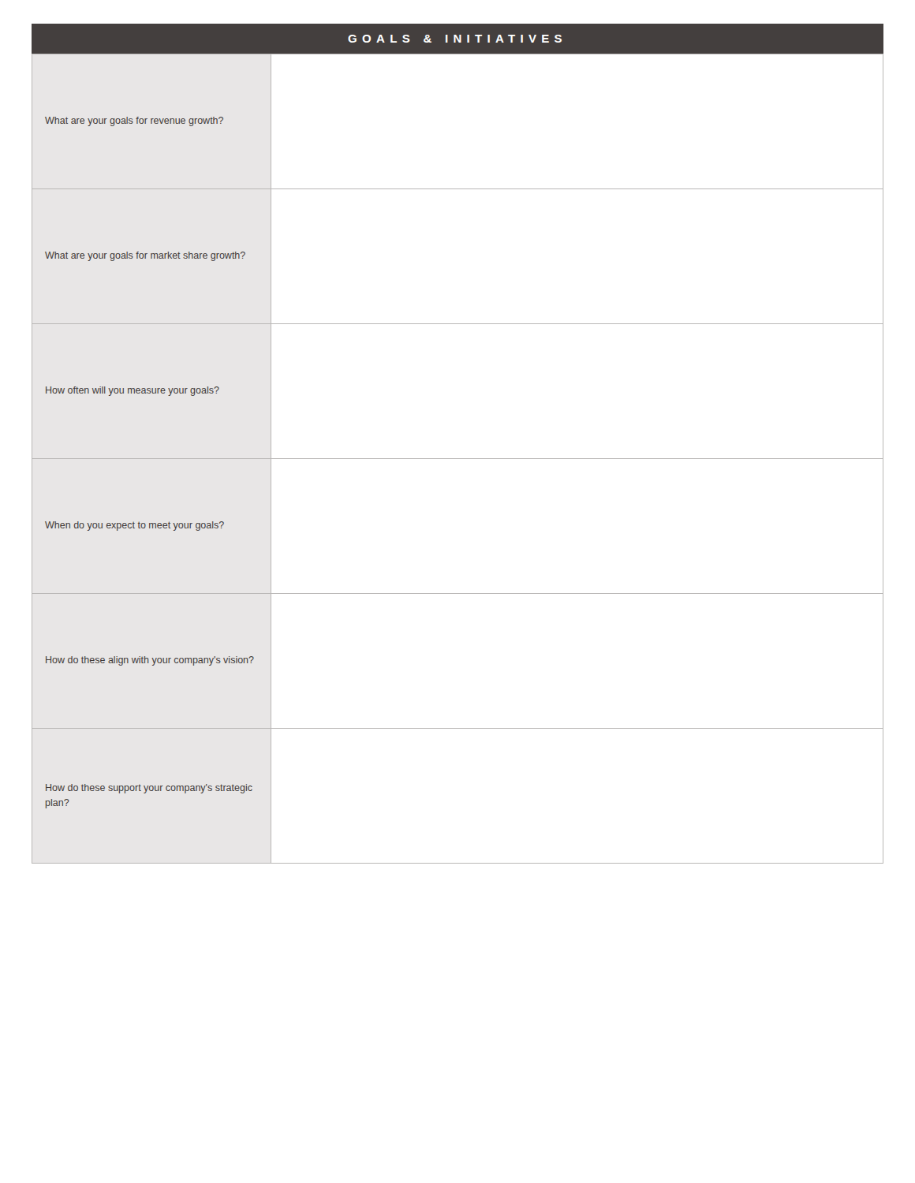Goals & Initiatives
| What are your goals for revenue growth? | |
| What are your goals for market share growth? | |
| How often will you measure your goals? | |
| When do you expect to meet your goals? | |
| How do these align with your company's vision? | |
| How do these support your company's strategic plan? | |